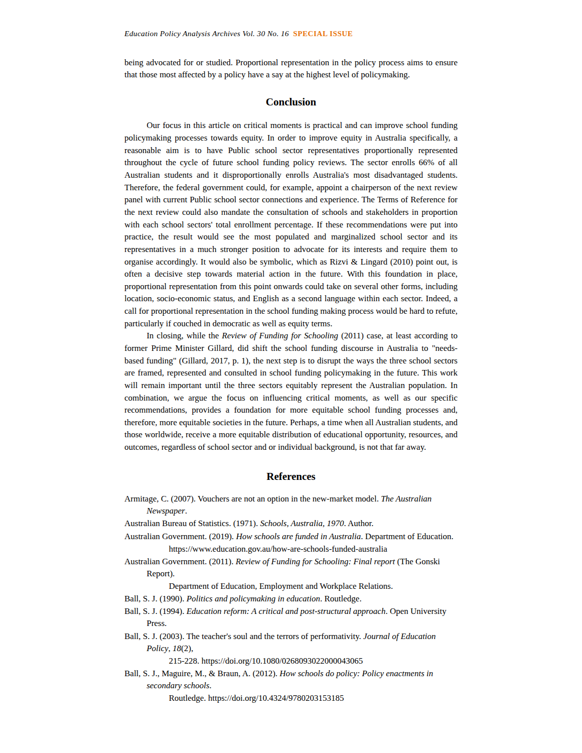Education Policy Analysis Archives Vol. 30 No. 16 SPECIAL ISSUE
being advocated for or studied. Proportional representation in the policy process aims to ensure that those most affected by a policy have a say at the highest level of policymaking.
Conclusion
Our focus in this article on critical moments is practical and can improve school funding policymaking processes towards equity. In order to improve equity in Australia specifically, a reasonable aim is to have Public school sector representatives proportionally represented throughout the cycle of future school funding policy reviews. The sector enrolls 66% of all Australian students and it disproportionally enrolls Australia's most disadvantaged students. Therefore, the federal government could, for example, appoint a chairperson of the next review panel with current Public school sector connections and experience. The Terms of Reference for the next review could also mandate the consultation of schools and stakeholders in proportion with each school sectors' total enrollment percentage. If these recommendations were put into practice, the result would see the most populated and marginalized school sector and its representatives in a much stronger position to advocate for its interests and require them to organise accordingly. It would also be symbolic, which as Rizvi & Lingard (2010) point out, is often a decisive step towards material action in the future. With this foundation in place, proportional representation from this point onwards could take on several other forms, including location, socio-economic status, and English as a second language within each sector. Indeed, a call for proportional representation in the school funding making process would be hard to refute, particularly if couched in democratic as well as equity terms.
In closing, while the Review of Funding for Schooling (2011) case, at least according to former Prime Minister Gillard, did shift the school funding discourse in Australia to "needs-based funding" (Gillard, 2017, p. 1), the next step is to disrupt the ways the three school sectors are framed, represented and consulted in school funding policymaking in the future. This work will remain important until the three sectors equitably represent the Australian population. In combination, we argue the focus on influencing critical moments, as well as our specific recommendations, provides a foundation for more equitable school funding processes and, therefore, more equitable societies in the future. Perhaps, a time when all Australian students, and those worldwide, receive a more equitable distribution of educational opportunity, resources, and outcomes, regardless of school sector and or individual background, is not that far away.
References
Armitage, C. (2007). Vouchers are not an option in the new-market model. The Australian Newspaper.
Australian Bureau of Statistics. (1971). Schools, Australia, 1970. Author.
Australian Government. (2019). How schools are funded in Australia. Department of Education.
https://www.education.gov.au/how-are-schools-funded-australia
Australian Government. (2011). Review of Funding for Schooling: Final report (The Gonski Report).
Department of Education, Employment and Workplace Relations.
Ball, S. J. (1990). Politics and policymaking in education. Routledge.
Ball, S. J. (1994). Education reform: A critical and post-structural approach. Open University Press.
Ball, S. J. (2003). The teacher's soul and the terrors of performativity. Journal of Education Policy, 18(2),
215-228. https://doi.org/10.1080/0268093022000043065
Ball, S. J., Maguire, M., & Braun, A. (2012). How schools do policy: Policy enactments in secondary schools.
Routledge. https://doi.org/10.4324/9780203153185